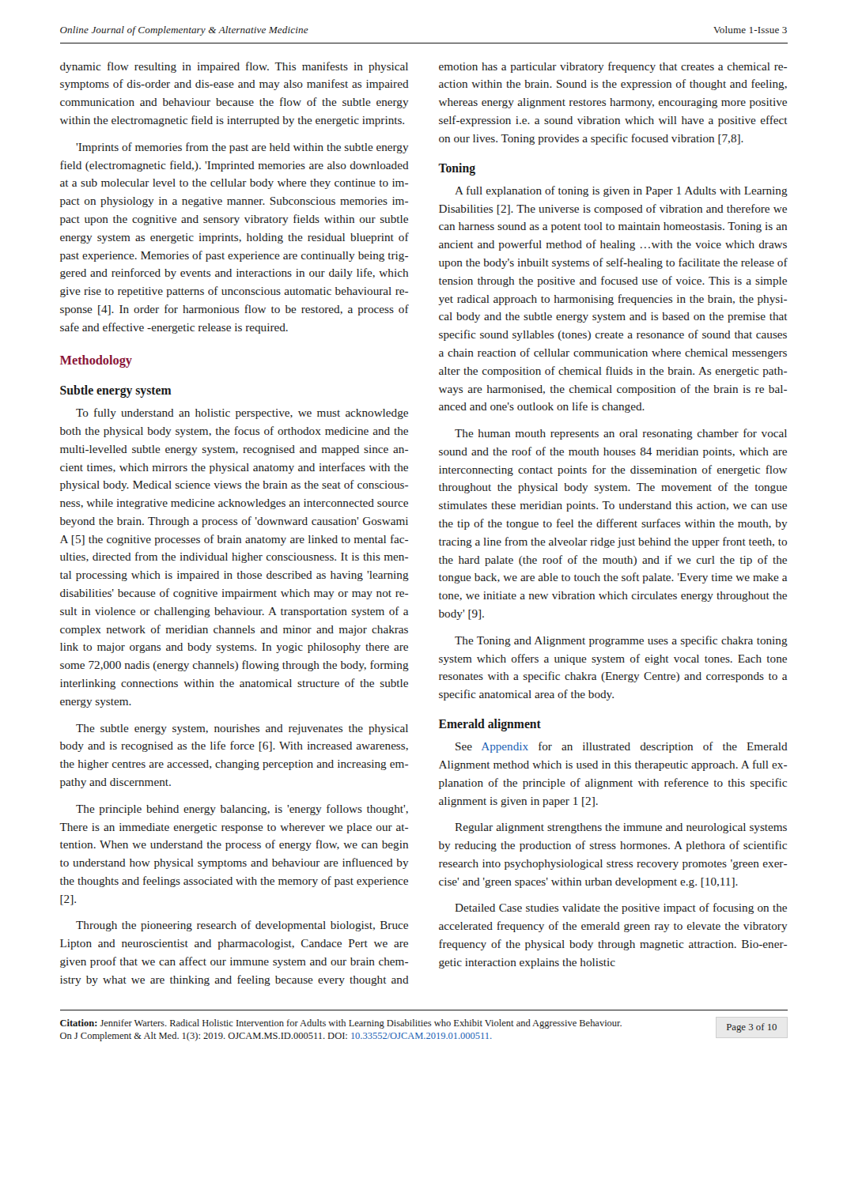Online Journal of Complementary & Alternative Medicine Volume 1-Issue 3
dynamic flow resulting in impaired flow. This manifests in physical symptoms of dis-order and dis-ease and may also manifest as impaired communication and behaviour because the flow of the subtle energy within the electromagnetic field is interrupted by the energetic imprints.
'Imprints of memories from the past are held within the subtle energy field (electromagnetic field,). 'Imprinted memories are also downloaded at a sub molecular level to the cellular body where they continue to impact on physiology in a negative manner. Subconscious memories impact upon the cognitive and sensory vibratory fields within our subtle energy system as energetic imprints, holding the residual blueprint of past experience. Memories of past experience are continually being triggered and reinforced by events and interactions in our daily life, which give rise to repetitive patterns of unconscious automatic behavioural response [4]. In order for harmonious flow to be restored, a process of safe and effective -energetic release is required.
Methodology
Subtle energy system
To fully understand an holistic perspective, we must acknowledge both the physical body system, the focus of orthodox medicine and the multi-levelled subtle energy system, recognised and mapped since ancient times, which mirrors the physical anatomy and interfaces with the physical body. Medical science views the brain as the seat of consciousness, while integrative medicine acknowledges an interconnected source beyond the brain. Through a process of 'downward causation' Goswami A [5] the cognitive processes of brain anatomy are linked to mental faculties, directed from the individual higher consciousness. It is this mental processing which is impaired in those described as having 'learning disabilities' because of cognitive impairment which may or may not result in violence or challenging behaviour. A transportation system of a complex network of meridian channels and minor and major chakras link to major organs and body systems. In yogic philosophy there are some 72,000 nadis (energy channels) flowing through the body, forming interlinking connections within the anatomical structure of the subtle energy system.
The subtle energy system, nourishes and rejuvenates the physical body and is recognised as the life force [6]. With increased awareness, the higher centres are accessed, changing perception and increasing empathy and discernment.
The principle behind energy balancing, is 'energy follows thought', There is an immediate energetic response to wherever we place our attention. When we understand the process of energy flow, we can begin to understand how physical symptoms and behaviour are influenced by the thoughts and feelings associated with the memory of past experience [2].
Through the pioneering research of developmental biologist, Bruce Lipton and neuroscientist and pharmacologist, Candace Pert we are given proof that we can affect our immune system and our brain chemistry by what we are thinking and feeling because every thought and emotion has a particular vibratory frequency that creates a chemical reaction within the brain. Sound is the expression of thought and feeling, whereas energy alignment restores harmony, encouraging more positive self-expression i.e. a sound vibration which will have a positive effect on our lives. Toning provides a specific focused vibration [7,8].
Toning
A full explanation of toning is given in Paper 1 Adults with Learning Disabilities [2]. The universe is composed of vibration and therefore we can harness sound as a potent tool to maintain homeostasis. Toning is an ancient and powerful method of healing …with the voice which draws upon the body's inbuilt systems of self-healing to facilitate the release of tension through the positive and focused use of voice. This is a simple yet radical approach to harmonising frequencies in the brain, the physical body and the subtle energy system and is based on the premise that specific sound syllables (tones) create a resonance of sound that causes a chain reaction of cellular communication where chemical messengers alter the composition of chemical fluids in the brain. As energetic pathways are harmonised, the chemical composition of the brain is re balanced and one's outlook on life is changed.
The human mouth represents an oral resonating chamber for vocal sound and the roof of the mouth houses 84 meridian points, which are interconnecting contact points for the dissemination of energetic flow throughout the physical body system. The movement of the tongue stimulates these meridian points. To understand this action, we can use the tip of the tongue to feel the different surfaces within the mouth, by tracing a line from the alveolar ridge just behind the upper front teeth, to the hard palate (the roof of the mouth) and if we curl the tip of the tongue back, we are able to touch the soft palate. 'Every time we make a tone, we initiate a new vibration which circulates energy throughout the body' [9].
The Toning and Alignment programme uses a specific chakra toning system which offers a unique system of eight vocal tones. Each tone resonates with a specific chakra (Energy Centre) and corresponds to a specific anatomical area of the body.
Emerald alignment
See Appendix for an illustrated description of the Emerald Alignment method which is used in this therapeutic approach. A full explanation of the principle of alignment with reference to this specific alignment is given in paper 1 [2].
Regular alignment strengthens the immune and neurological systems by reducing the production of stress hormones. A plethora of scientific research into psychophysiological stress recovery promotes 'green exercise' and 'green spaces' within urban development e.g. [10,11].
Detailed Case studies validate the positive impact of focusing on the accelerated frequency of the emerald green ray to elevate the vibratory frequency of the physical body through magnetic attraction. Bio-energetic interaction explains the holistic
Citation: Jennifer Warters. Radical Holistic Intervention for Adults with Learning Disabilities who Exhibit Violent and Aggressive Behaviour. On J Complement & Alt Med. 1(3): 2019. OJCAM.MS.ID.000511. DOI: 10.33552/OJCAM.2019.01.000511.
Page 3 of 10